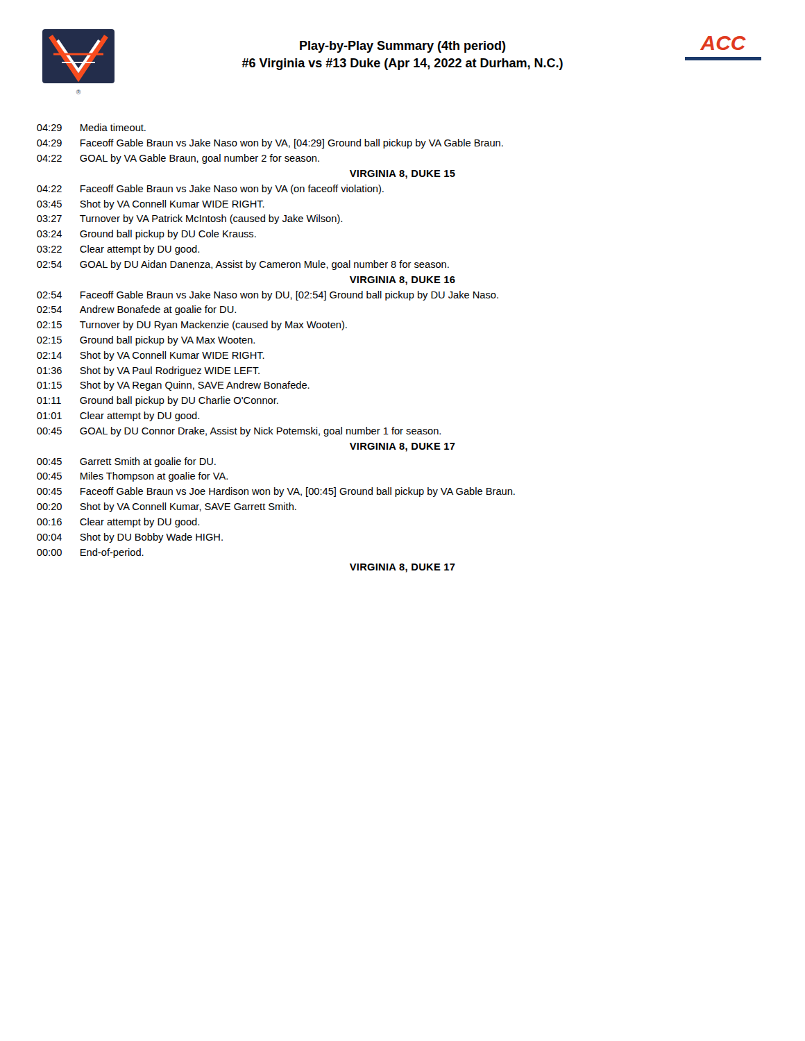®
Play-by-Play Summary (4th period)
#6 Virginia vs #13 Duke (Apr 14, 2022 at Durham, N.C.)
ACC
| 04:29 | Media timeout. |
| 04:29 | Faceoff Gable Braun vs Jake Naso won by VA, [04:29] Ground ball pickup by VA Gable Braun. |
| 04:22 | GOAL by VA Gable Braun, goal number 2 for season. |
| VIRGINIA 8, DUKE 15 |
| 04:22 | Faceoff Gable Braun vs Jake Naso won by VA (on faceoff violation). |
| 03:45 | Shot by VA Connell Kumar WIDE RIGHT. |
| 03:27 | Turnover by VA Patrick McIntosh (caused by Jake Wilson). |
| 03:24 | Ground ball pickup by DU Cole Krauss. |
| 03:22 | Clear attempt by DU good. |
| 02:54 | GOAL by DU Aidan Danenza, Assist by Cameron Mule, goal number 8 for season. |
| VIRGINIA 8, DUKE 16 |
| 02:54 | Faceoff Gable Braun vs Jake Naso won by DU, [02:54] Ground ball pickup by DU Jake Naso. |
| 02:54 | Andrew Bonafede at goalie for DU. |
| 02:15 | Turnover by DU Ryan Mackenzie (caused by Max Wooten). |
| 02:15 | Ground ball pickup by VA Max Wooten. |
| 02:14 | Shot by VA Connell Kumar WIDE RIGHT. |
| 01:36 | Shot by VA Paul Rodriguez WIDE LEFT. |
| 01:15 | Shot by VA Regan Quinn, SAVE Andrew Bonafede. |
| 01:11 | Ground ball pickup by DU Charlie O'Connor. |
| 01:01 | Clear attempt by DU good. |
| 00:45 | GOAL by DU Connor Drake, Assist by Nick Potemski, goal number 1 for season. |
| VIRGINIA 8, DUKE 17 |
| 00:45 | Garrett Smith at goalie for DU. |
| 00:45 | Miles Thompson at goalie for VA. |
| 00:45 | Faceoff Gable Braun vs Joe Hardison won by VA, [00:45] Ground ball pickup by VA Gable Braun. |
| 00:20 | Shot by VA Connell Kumar, SAVE Garrett Smith. |
| 00:16 | Clear attempt by DU good. |
| 00:04 | Shot by DU Bobby Wade HIGH. |
| 00:00 | End-of-period. |
| VIRGINIA 8, DUKE 17 |